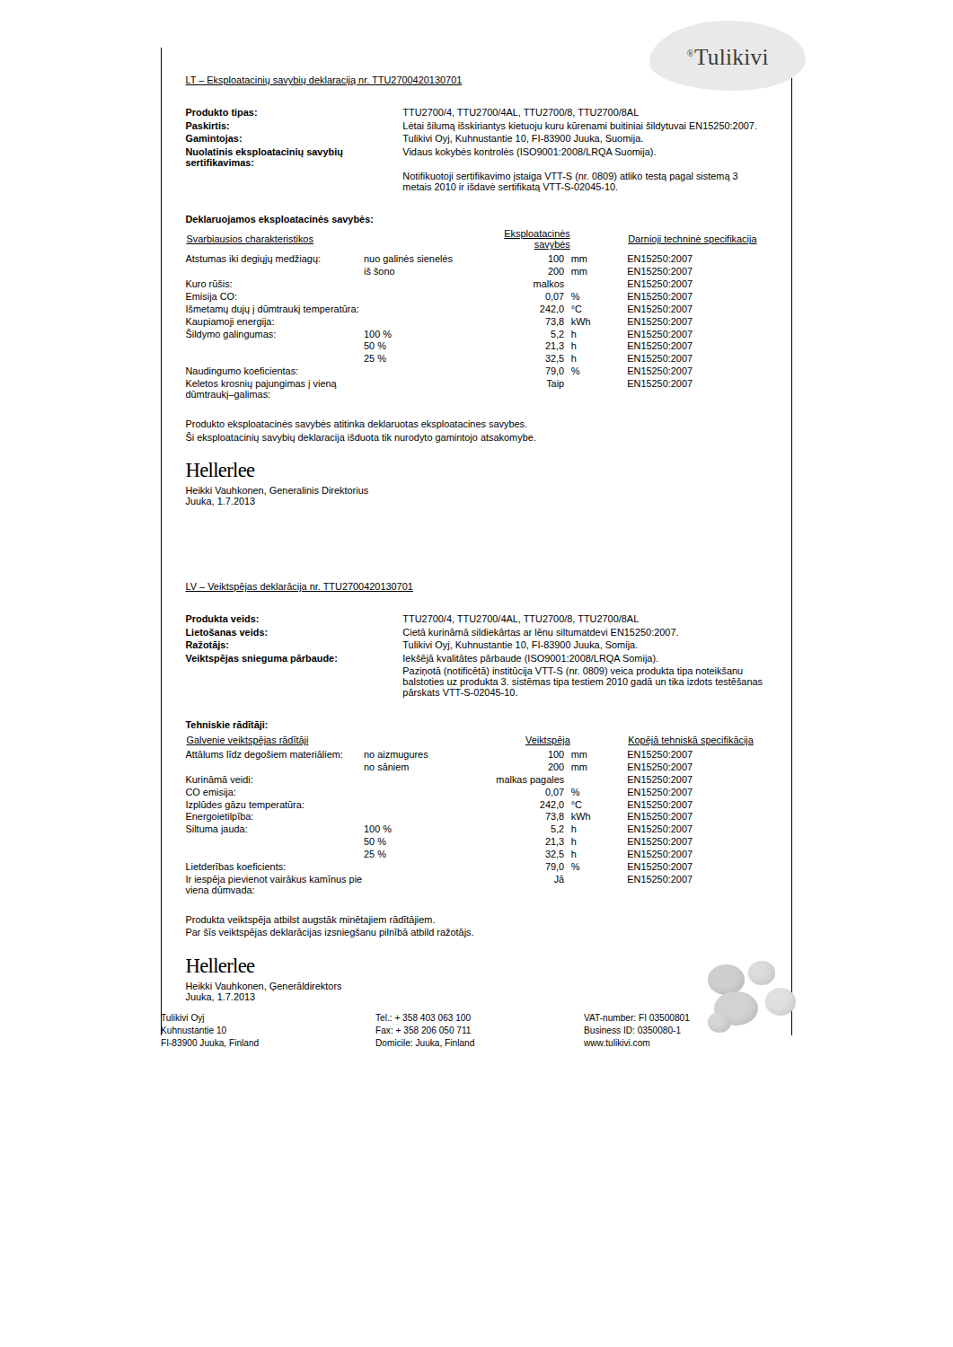®Tulikivi
LT – Eksploatacinių savybių deklaraciją nr. TTU2700420130701
| Produkto tipas: | TTU2700/4, TTU2700/4AL, TTU2700/8, TTU2700/8AL |
| Paskirtis: | Lėtai šilumą išskiriantys kietuoju kuru kūrenami buitiniai šildytuvai EN15250:2007. |
| Gamintojas: | Tulikivi Oyj, Kuhnustantie 10, FI-83900 Juuka, Suomija. |
| Nuolatinis eksploatacinių savybių sertifikavimas: | Vidaus kokybės kontrolės (ISO9001:2008/LRQA Suomija). |
| | Notifikuotoji sertifikavimo įstaiga VTT-S (nr. 0809) atliko testą pagal sistemą 3 metais 2010 ir išdavė sertifikatą VTT-S-02045-10. |
Deklaruojamos eksploatacinės savybės:
| Svarbiausios charakteristikos | | Eksploatacinės savybės | | Darnioji techninė specifikacija |
| --- | --- | --- | --- | --- |
| Atstumas iki degiųjų medžiagų: | nuo galinės sienelės | 100 | mm | EN15250:2007 |
| | iš šono | 200 | mm | EN15250:2007 |
| Kuro rūšis: | | malkos | | EN15250:2007 |
| Emisija CO: | | 0,07 | % | EN15250:2007 |
| Išmetamų dujų į dūmtraukį temperatūra: | | 242,0 | °C | EN15250:2007 |
| Kaupiamoji energija: | | 73,8 | kWh | EN15250:2007 |
| Šildymo galingumas: | 100 % | 5,2 | h | EN15250:2007 |
| | 50 % | 21,3 | h | EN15250:2007 |
| | 25 % | 32,5 | h | EN15250:2007 |
| Naudingumo koeficientas: | | 79,0 | % | EN15250:2007 |
| Keletos krosnių pajungimas į vieną dūmtraukį–galimas: | | Taip | | EN15250:2007 |
Produkto eksploatacinės savybės atitinka deklaruotas eksploatacines savybes.
Ši eksploatacinių savybių deklaracija išduota tik nurodyto gamintojo atsakomybe.
Hellerlee
Heikki Vauhkonen, Generalinis Direktorius
Juuka, 1.7.2013
LV – Veiktspējas deklarācija nr. TTU2700420130701
| Produkta veids: | TTU2700/4, TTU2700/4AL, TTU2700/8, TTU2700/8AL |
| Lietošanas veids: | Cietā kurināmā sildiekārtas ar lēnu siltumatdevi EN15250:2007. |
| Ražotājs: | Tulikivi Oyj, Kuhnustantie 10, FI-83900 Juuka, Somija. |
| Veiktspējas snieguma pārbaude: | Iekšējā kvalitātes pārbaude (ISO9001:2008/LRQA Somija). |
| | Paziņotā (notificētā) institūcija VTT-S (nr. 0809) veica produkta tipa noteikšanu balstoties uz produkta 3. sistēmas tipa testiem 2010 gadā un tika izdots testēšanas pārskats VTT-S-02045-10. |
Tehniskie rādītāji:
| Galvenie veiktspējas rādītāji | | Veiktspēja | | Kopējā tehniskā specifikācija |
| --- | --- | --- | --- | --- |
| Attālums līdz degošiem materiāliem: | no aizmugures | 100 | mm | EN15250:2007 |
| | no sāniem | 200 | mm | EN15250:2007 |
| Kurināmā veidi: | | malkas pagales | | EN15250:2007 |
| CO emisija: | | 0,07 | % | EN15250:2007 |
| Izplūdes gāzu temperatūra: | | 242,0 | °C | EN15250:2007 |
| Energoietilpība: | | 73,8 | kWh | EN15250:2007 |
| Siltuma jauda: | 100 % | 5,2 | h | EN15250:2007 |
| | 50 % | 21,3 | h | EN15250:2007 |
| | 25 % | 32,5 | h | EN15250:2007 |
| Lietderības koeficients: | | 79,0 | % | EN15250:2007 |
| Ir iespēja pievienot vairākus kamīnus pie viena dūmvada: | | Jā | | EN15250:2007 |
Produkta veiktspēja atbilst augstāk minētajiem rādītājiem.
Par šīs veiktspējas deklarācijas izsniegšanu pilnībā atbild ražotājs.
Hellerlee
Heikki Vauhkonen, Ģenerāldirektors
Juuka, 1.7.2013
| Tulikivi Oyj Kuhnustantie 10 FI-83900 Juuka, Finland | Tel.: + 358 403 063 100 Fax: + 358 206 050 711 Domicile: Juuka, Finland | VAT-number: FI 03500801 Business ID: 0350080-1 www.tulikivi.com |